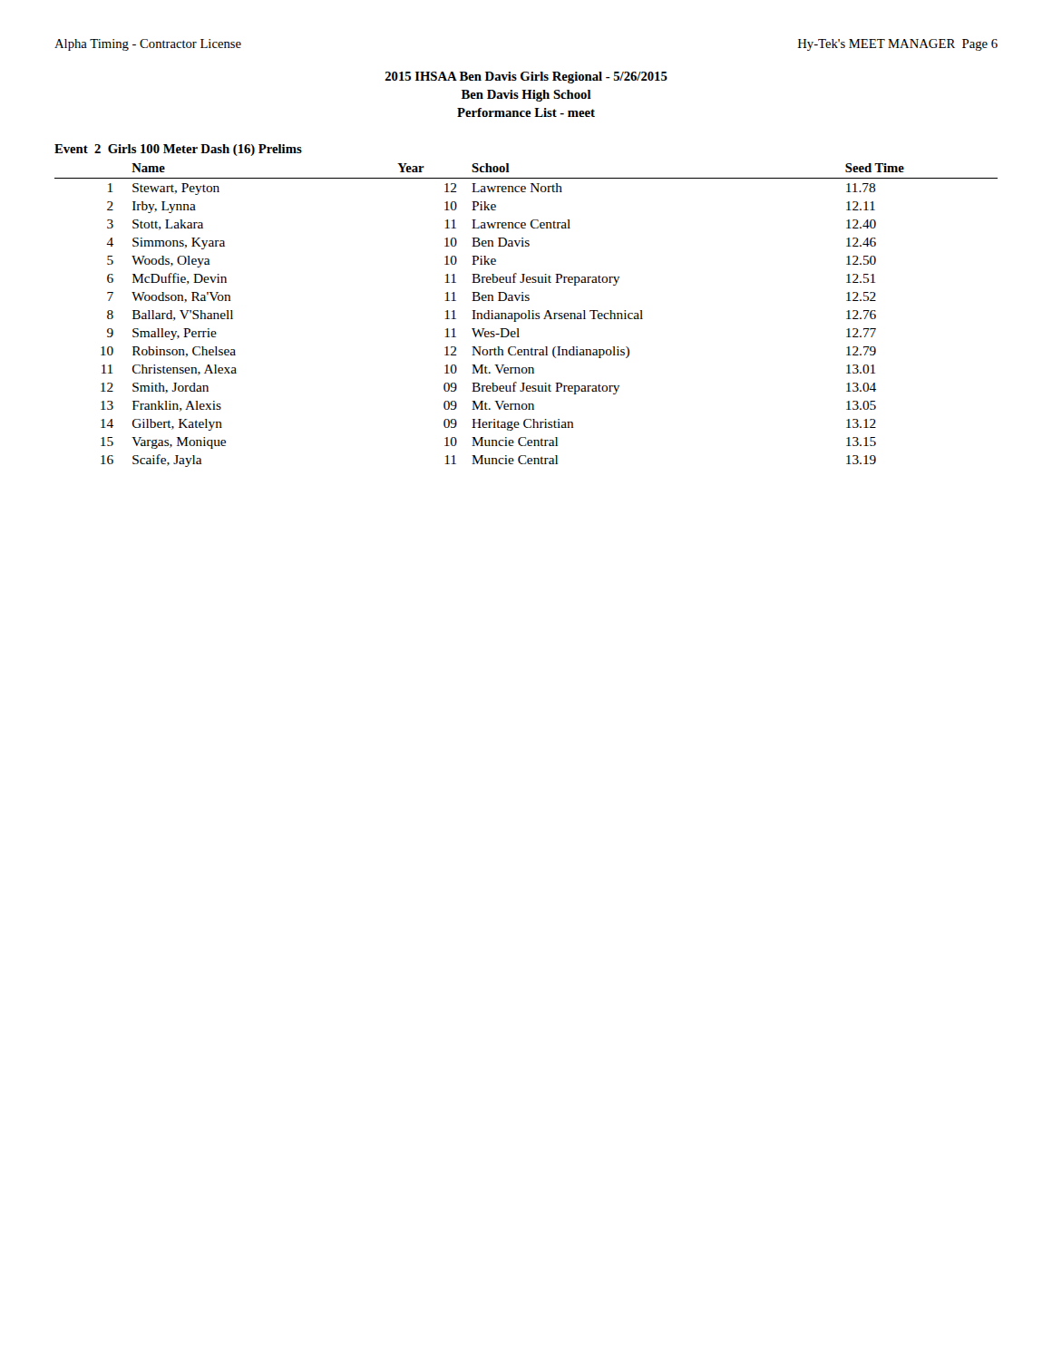Alpha Timing - Contractor License
Hy-Tek's MEET MANAGER Page 6
2015 IHSAA Ben Davis Girls Regional - 5/26/2015
Ben Davis High School
Performance List - meet
Event 2 Girls 100 Meter Dash (16) Prelims
| | Name | Year | School | Seed Time |
| --- | --- | --- | --- | --- |
| 1 | Stewart, Peyton | 12 | Lawrence North | 11.78 |
| 2 | Irby, Lynna | 10 | Pike | 12.11 |
| 3 | Stott, Lakara | 11 | Lawrence Central | 12.40 |
| 4 | Simmons, Kyara | 10 | Ben Davis | 12.46 |
| 5 | Woods, Oleya | 10 | Pike | 12.50 |
| 6 | McDuffie, Devin | 11 | Brebeuf Jesuit Preparatory | 12.51 |
| 7 | Woodson, Ra'Von | 11 | Ben Davis | 12.52 |
| 8 | Ballard, V'Shanell | 11 | Indianapolis Arsenal Technical | 12.76 |
| 9 | Smalley, Perrie | 11 | Wes-Del | 12.77 |
| 10 | Robinson, Chelsea | 12 | North Central (Indianapolis) | 12.79 |
| 11 | Christensen, Alexa | 10 | Mt. Vernon | 13.01 |
| 12 | Smith, Jordan | 09 | Brebeuf Jesuit Preparatory | 13.04 |
| 13 | Franklin, Alexis | 09 | Mt. Vernon | 13.05 |
| 14 | Gilbert, Katelyn | 09 | Heritage Christian | 13.12 |
| 15 | Vargas, Monique | 10 | Muncie Central | 13.15 |
| 16 | Scaife, Jayla | 11 | Muncie Central | 13.19 |